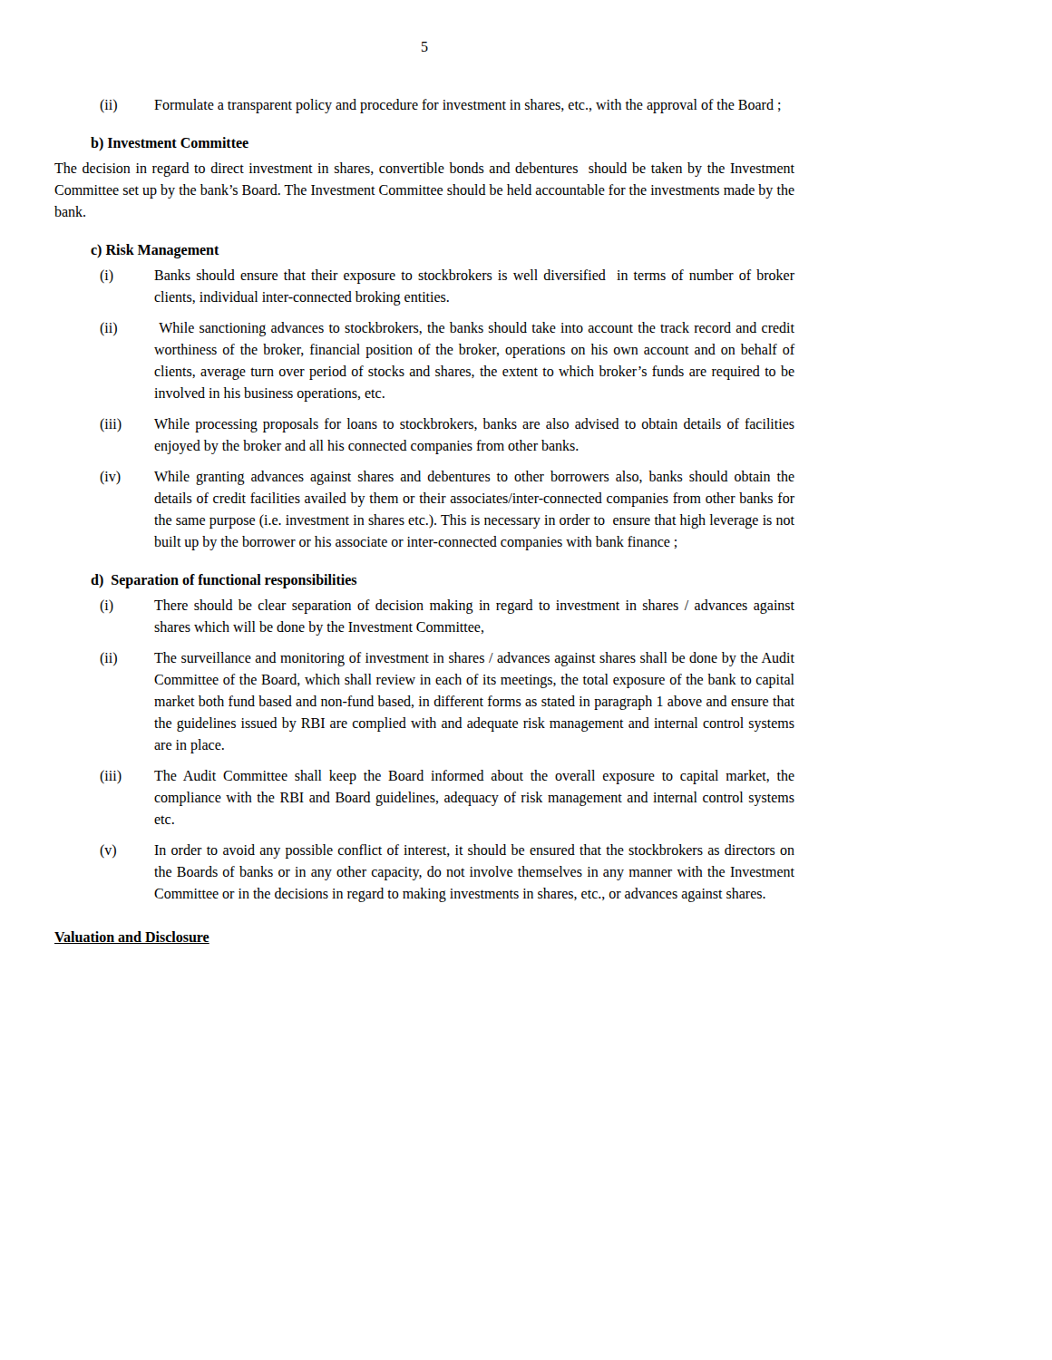5
(ii)
Formulate a transparent policy and procedure for investment in shares, etc., with the approval of the Board ;
b) Investment Committee
The decision in regard to direct investment in shares, convertible bonds and debentures should be taken by the Investment Committee set up by the bank’s Board. The Investment Committee should be held accountable for the investments made by the bank.
c) Risk Management
(i)
Banks should ensure that their exposure to stockbrokers is well diversified in terms of number of broker clients, individual inter-connected broking entities.
(ii)
While sanctioning advances to stockbrokers, the banks should take into account the track record and credit worthiness of the broker, financial position of the broker, operations on his own account and on behalf of clients, average turn over period of stocks and shares, the extent to which broker’s funds are required to be involved in his business operations, etc.
(iii)
While processing proposals for loans to stockbrokers, banks are also advised to obtain details of facilities enjoyed by the broker and all his connected companies from other banks.
(iv)
While granting advances against shares and debentures to other borrowers also, banks should obtain the details of credit facilities availed by them or their associates/inter-connected companies from other banks for the same purpose (i.e. investment in shares etc.). This is necessary in order to ensure that high leverage is not built up by the borrower or his associate or inter-connected companies with bank finance ;
d) Separation of functional responsibilities
(i)
There should be clear separation of decision making in regard to investment in shares / advances against shares which will be done by the Investment Committee,
(ii)
The surveillance and monitoring of investment in shares / advances against shares shall be done by the Audit Committee of the Board, which shall review in each of its meetings, the total exposure of the bank to capital market both fund based and non-fund based, in different forms as stated in paragraph 1 above and ensure that the guidelines issued by RBI are complied with and adequate risk management and internal control systems are in place.
(iii)
The Audit Committee shall keep the Board informed about the overall exposure to capital market, the compliance with the RBI and Board guidelines, adequacy of risk management and internal control systems etc.
(v)
In order to avoid any possible conflict of interest, it should be ensured that the stockbrokers as directors on the Boards of banks or in any other capacity, do not involve themselves in any manner with the Investment Committee or in the decisions in regard to making investments in shares, etc., or advances against shares.
Valuation and Disclosure